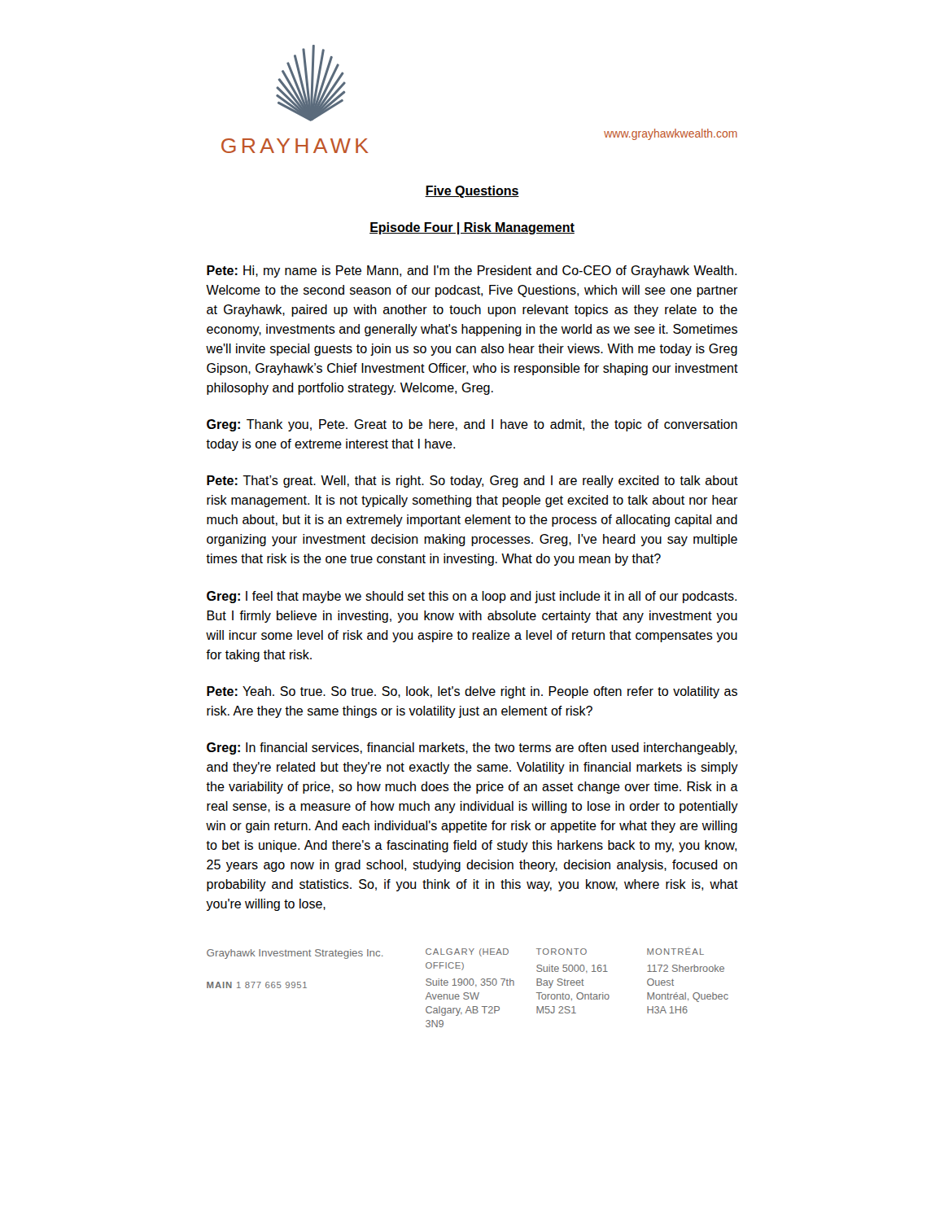GRAYHAWK
www.grayhawkwealth.com
Five Questions
Episode Four | Risk Management
Pete: Hi, my name is Pete Mann, and I'm the President and Co-CEO of Grayhawk Wealth. Welcome to the second season of our podcast, Five Questions, which will see one partner at Grayhawk, paired up with another to touch upon relevant topics as they relate to the economy, investments and generally what's happening in the world as we see it. Sometimes we'll invite special guests to join us so you can also hear their views. With me today is Greg Gipson, Grayhawk’s Chief Investment Officer, who is responsible for shaping our investment philosophy and portfolio strategy. Welcome, Greg.
Greg: Thank you, Pete. Great to be here, and I have to admit, the topic of conversation today is one of extreme interest that I have.
Pete: That’s great. Well, that is right. So today, Greg and I are really excited to talk about risk management. It is not typically something that people get excited to talk about nor hear much about, but it is an extremely important element to the process of allocating capital and organizing your investment decision making processes. Greg, I've heard you say multiple times that risk is the one true constant in investing. What do you mean by that?
Greg: I feel that maybe we should set this on a loop and just include it in all of our podcasts. But I firmly believe in investing, you know with absolute certainty that any investment you will incur some level of risk and you aspire to realize a level of return that compensates you for taking that risk.
Pete: Yeah. So true. So true. So, look, let's delve right in. People often refer to volatility as risk. Are they the same things or is volatility just an element of risk?
Greg: In financial services, financial markets, the two terms are often used interchangeably, and they're related but they're not exactly the same. Volatility in financial markets is simply the variability of price, so how much does the price of an asset change over time. Risk in a real sense, is a measure of how much any individual is willing to lose in order to potentially win or gain return. And each individual's appetite for risk or appetite for what they are willing to bet is unique. And there's a fascinating field of study this harkens back to my, you know, 25 years ago now in grad school, studying decision theory, decision analysis, focused on probability and statistics. So, if you think of it in this way, you know, where risk is, what you're willing to lose,
Grayhawk Investment Strategies Inc.
MAIN 1 877 665 9951
CALGARY (HEAD OFFICE)
Suite 1900, 350 7th Avenue SW
Calgary, AB T2P 3N9
TORONTO
Suite 5000, 161 Bay Street
Toronto, Ontario M5J 2S1
MONTRÉAL
1172 Sherbrooke Ouest
Montréal, Quebec H3A 1H6